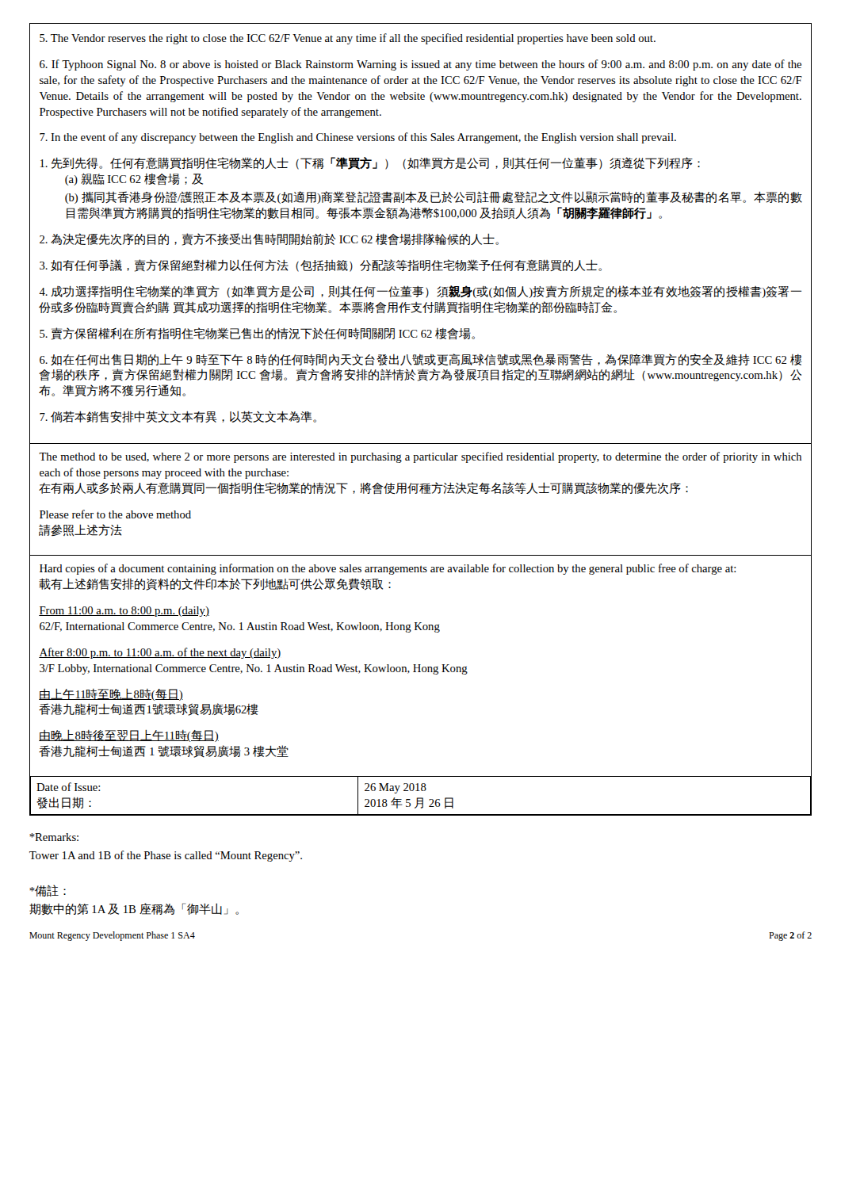5. The Vendor reserves the right to close the ICC 62/F Venue at any time if all the specified residential properties have been sold out.
6. If Typhoon Signal No. 8 or above is hoisted or Black Rainstorm Warning is issued at any time between the hours of 9:00 a.m. and 8:00 p.m. on any date of the sale, for the safety of the Prospective Purchasers and the maintenance of order at the ICC 62/F Venue, the Vendor reserves its absolute right to close the ICC 62/F Venue. Details of the arrangement will be posted by the Vendor on the website (www.mountregency.com.hk) designated by the Vendor for the Development. Prospective Purchasers will not be notified separately of the arrangement.
7. In the event of any discrepancy between the English and Chinese versions of this Sales Arrangement, the English version shall prevail.
1. 先到先得。任何有意購買指明住宅物業的人士（下稱「準買方」）（如準買方是公司，則其任何一位董事）須遵從下列程序：
(a) 親臨 ICC 62 樓會場；及
(b) 攜同其香港身份證/護照正本及本票及(如適用)商業登記證書副本及已於公司註冊處登記之文件以顯示當時的董事及秘書的名單。本票的數目需與準買方將購買的指明住宅物業的數目相同。每張本票金額為港幣$100,000 及抬頭人須為「胡關李羅律師行」。
2. 為決定優先次序的目的，賣方不接受出售時間開始前於 ICC 62 樓會場排隊輪候的人士。
3. 如有任何爭議，賣方保留絕對權力以任何方法（包括抽籤）分配該等指明住宅物業予任何有意購買的人士。
4. 成功選擇指明住宅物業的準買方（如準買方是公司，則其任何一位董事）須親身(或(如個人)按賣方所規定的樣本並有效地簽署的授權書)簽署一份或多份臨時買賣合約購 買其成功選擇的指明住宅物業。本票將會用作支付購買指明住宅物業的部份臨時訂金。
5. 賣方保留權利在所有指明住宅物業已售出的情況下於任何時間關閉 ICC 62 樓會場。
6. 如在任何出售日期的上午 9 時至下午 8 時的任何時間內天文台發出八號或更高風球信號或黑色暴雨警告，為保障準買方的安全及維持 ICC 62 樓會場的秩序，賣方保留絕對權力關閉 ICC 會場。賣方會將安排的詳情於賣方為發展項目指定的互聯網網站的網址（www.mountregency.com.hk）公布。準買方將不獲另行通知。
7. 倘若本銷售安排中英文文本有異，以英文文本為準。
The method to be used, where 2 or more persons are interested in purchasing a particular specified residential property, to determine the order of priority in which each of those persons may proceed with the purchase:
在有兩人或多於兩人有意購買同一個指明住宅物業的情況下，將會使用何種方法決定每名該等人士可購買該物業的優先次序：
Please refer to the above method
請參照上述方法
Hard copies of a document containing information on the above sales arrangements are available for collection by the general public free of charge at:
載有上述銷售安排的資料的文件印本於下列地點可供公眾免費領取：
From 11:00 a.m. to 8:00 p.m. (daily)
62/F, International Commerce Centre, No. 1 Austin Road West, Kowloon, Hong Kong
After 8:00 p.m. to 11:00 a.m. of the next day (daily)
3/F Lobby, International Commerce Centre, No. 1 Austin Road West, Kowloon, Hong Kong
由上午11時至晚上8時(每日)
香港九龍柯士甸道西1號環球貿易廣場62樓
由晚上8時後至翌日上午11時(每日)
香港九龍柯士甸道西 1 號環球貿易廣場 3 樓大堂
| Date of Issue: 發出日期： | 26 May 2018 2018 年 5 月 26 日 |
*Remarks:
Tower 1A and 1B of the Phase is called “Mount Regency”.
*備註：
期數中的第 1A 及 1B 座稱為「御半山」。
Mount Regency Development Phase 1 SA4
Page 2 of 2